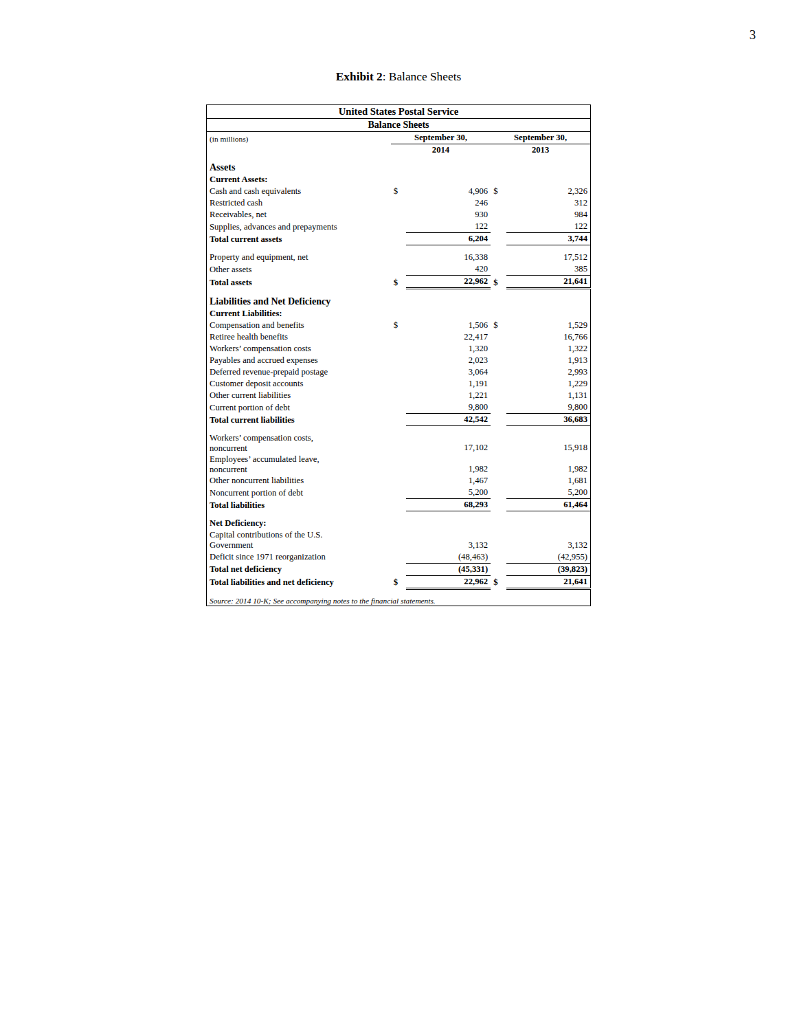3
Exhibit 2: Balance Sheets
| United States Postal Service |
| Balance Sheets |
| (in millions) | September 30, | September 30, |
| | 2014 | 2013 |
| Assets | | | | |
| Current Assets: | | | | |
| Cash and cash equivalents | $ | 4,906 | $ | 2,326 |
| Restricted cash | | 246 | | 312 |
| Receivables, net | | 930 | | 984 |
| Supplies, advances and prepayments | | 122 | | 122 |
| Total current assets | | 6,204 | | 3,744 |
| Property and equipment, net | | 16,338 | | 17,512 |
| Other assets | | 420 | | 385 |
| Total assets | $ | 22,962 | $ | 21,641 |
| Liabilities and Net Deficiency | | | | |
| Current Liabilities: | | | | |
| Compensation and benefits | $ | 1,506 | $ | 1,529 |
| Retiree health benefits | | 22,417 | | 16,766 |
| Workers’ compensation costs | | 1,320 | | 1,322 |
| Payables and accrued expenses | | 2,023 | | 1,913 |
| Deferred revenue-prepaid postage | | 3,064 | | 2,993 |
| Customer deposit accounts | | 1,191 | | 1,229 |
| Other current liabilities | | 1,221 | | 1,131 |
| Current portion of debt | | 9,800 | | 9,800 |
| Total current liabilities | | 42,542 | | 36,683 |
| Workers’ compensation costs, noncurrent | | 17,102 | | 15,918 |
| Employees’ accumulated leave, noncurrent | | 1,982 | | 1,982 |
| Other noncurrent liabilities | | 1,467 | | 1,681 |
| Noncurrent portion of debt | | 5,200 | | 5,200 |
| Total liabilities | | 68,293 | | 61,464 |
| Net Deficiency: | | | | |
| Capital contributions of the U.S. Government | | 3,132 | | 3,132 |
| Deficit since 1971 reorganization | | (48,463) | | (42,955) |
| Total net deficiency | | (45,331) | | (39,823) |
| Total liabilities and net deficiency | $ | 22,962 | $ | 21,641 |
| Source: 2014 10-K; See accompanying notes to the financial statements. |